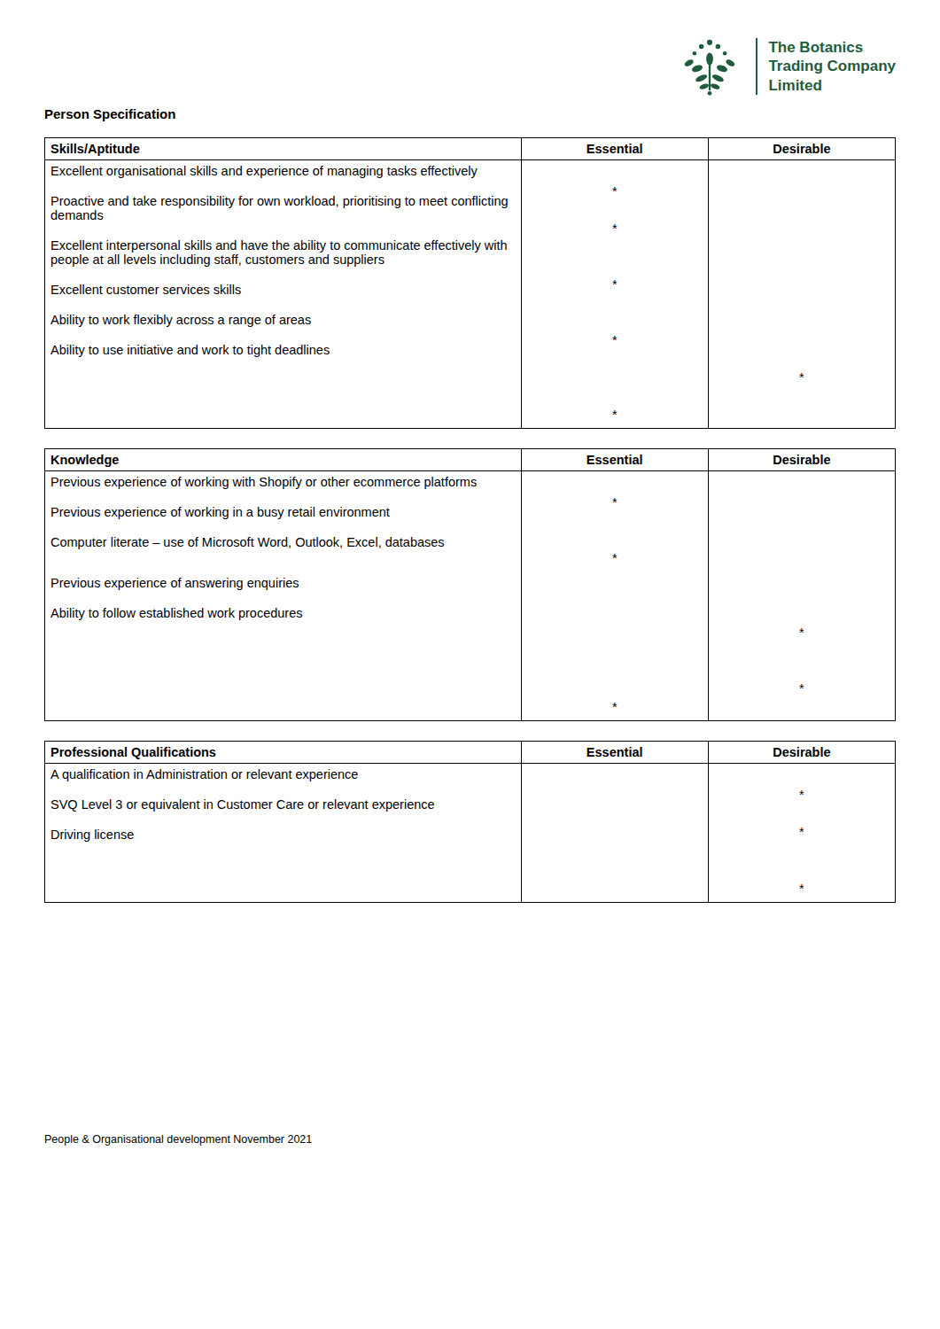The Botanics
Trading Company
Limited
Person Specification
| Skills/Aptitude | Essential | Desirable |
| --- | --- | --- |
| Excellent organisational skills and experience of managing tasks effectively Proactive and take responsibility for own workload, prioritising to meet conflicting demands Excellent interpersonal skills and have the ability to communicate effectively with people at all levels including staff, customers and suppliers Excellent customer services skills Ability to work flexibly across a range of areas Ability to use initiative and work to tight deadlines | * * * * * | * |
| Knowledge | Essential | Desirable |
| --- | --- | --- |
| Previous experience of working with Shopify or other ecommerce platforms Previous experience of working in a busy retail environment Computer literate – use of Microsoft Word, Outlook, Excel, databases Previous experience of answering enquiries Ability to follow established work procedures | * * * | * * |
| Professional Qualifications | Essential | Desirable |
| --- | --- | --- |
| A qualification in Administration or relevant experience SVQ Level 3 or equivalent in Customer Care or relevant experience Driving license | | * * * |
People & Organisational development November 2021